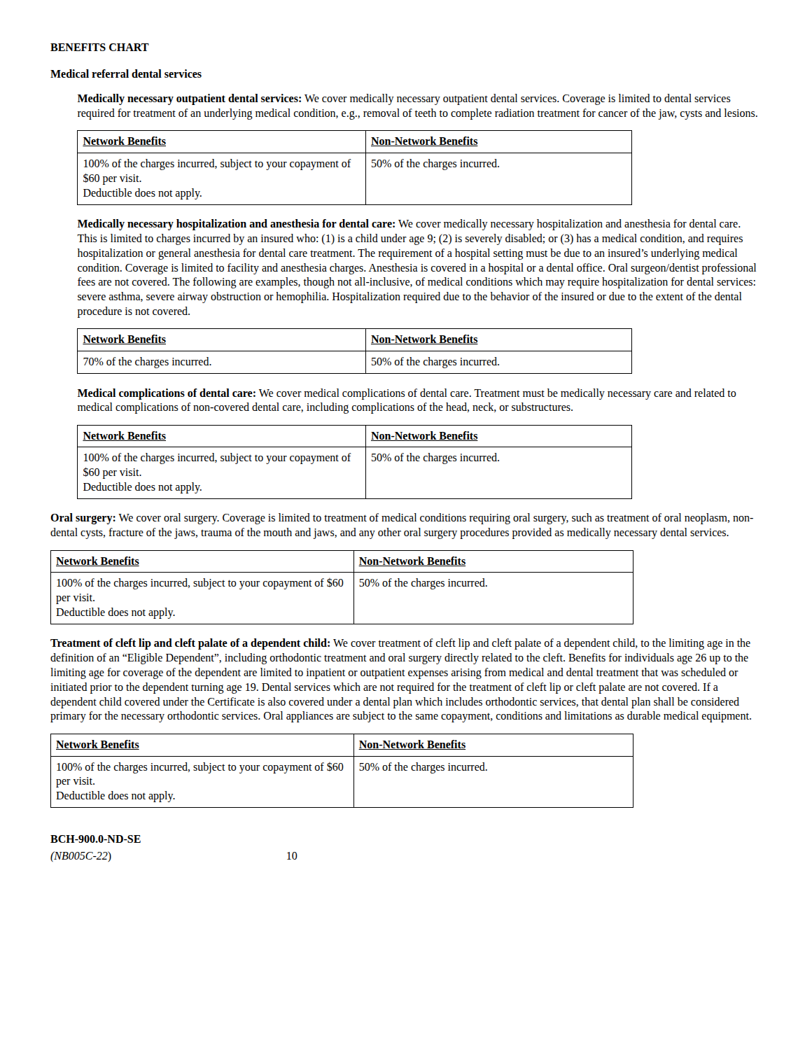BENEFITS CHART
Medical referral dental services
Medically necessary outpatient dental services: We cover medically necessary outpatient dental services. Coverage is limited to dental services required for treatment of an underlying medical condition, e.g., removal of teeth to complete radiation treatment for cancer of the jaw, cysts and lesions.
| Network Benefits | Non-Network Benefits |
| --- | --- |
| 100% of the charges incurred, subject to your copayment of $60 per visit. Deductible does not apply. | 50% of the charges incurred. |
Medically necessary hospitalization and anesthesia for dental care: We cover medically necessary hospitalization and anesthesia for dental care. This is limited to charges incurred by an insured who: (1) is a child under age 9; (2) is severely disabled; or (3) has a medical condition, and requires hospitalization or general anesthesia for dental care treatment. The requirement of a hospital setting must be due to an insured’s underlying medical condition. Coverage is limited to facility and anesthesia charges. Anesthesia is covered in a hospital or a dental office. Oral surgeon/dentist professional fees are not covered. The following are examples, though not all-inclusive, of medical conditions which may require hospitalization for dental services: severe asthma, severe airway obstruction or hemophilia. Hospitalization required due to the behavior of the insured or due to the extent of the dental procedure is not covered.
| Network Benefits | Non-Network Benefits |
| --- | --- |
| 70% of the charges incurred. | 50% of the charges incurred. |
Medical complications of dental care: We cover medical complications of dental care. Treatment must be medically necessary care and related to medical complications of non-covered dental care, including complications of the head, neck, or substructures.
| Network Benefits | Non-Network Benefits |
| --- | --- |
| 100% of the charges incurred, subject to your copayment of $60 per visit. Deductible does not apply. | 50% of the charges incurred. |
Oral surgery: We cover oral surgery. Coverage is limited to treatment of medical conditions requiring oral surgery, such as treatment of oral neoplasm, non-dental cysts, fracture of the jaws, trauma of the mouth and jaws, and any other oral surgery procedures provided as medically necessary dental services.
| Network Benefits | Non-Network Benefits |
| --- | --- |
| 100% of the charges incurred, subject to your copayment of $60 per visit. Deductible does not apply. | 50% of the charges incurred. |
Treatment of cleft lip and cleft palate of a dependent child: We cover treatment of cleft lip and cleft palate of a dependent child, to the limiting age in the definition of an “Eligible Dependent”, including orthodontic treatment and oral surgery directly related to the cleft. Benefits for individuals age 26 up to the limiting age for coverage of the dependent are limited to inpatient or outpatient expenses arising from medical and dental treatment that was scheduled or initiated prior to the dependent turning age 19. Dental services which are not required for the treatment of cleft lip or cleft palate are not covered. If a dependent child covered under the Certificate is also covered under a dental plan which includes orthodontic services, that dental plan shall be considered primary for the necessary orthodontic services. Oral appliances are subject to the same copayment, conditions and limitations as durable medical equipment.
| Network Benefits | Non-Network Benefits |
| --- | --- |
| 100% of the charges incurred, subject to your copayment of $60 per visit. Deductible does not apply. | 50% of the charges incurred. |
BCH-900.0-ND-SE
(NB005C-22)10